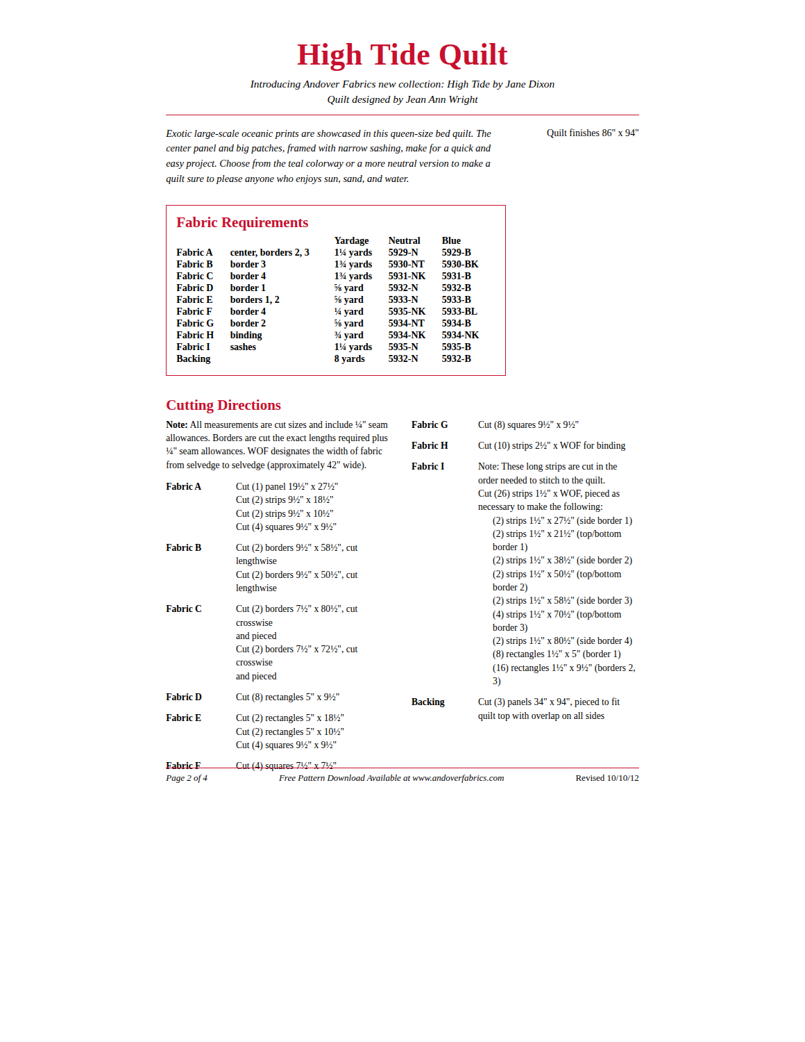High Tide Quilt
Introducing Andover Fabrics new collection: High Tide by Jane Dixon
Quilt designed by Jean Ann Wright
Exotic large-scale oceanic prints are showcased in this queen-size bed quilt. The center panel and big patches, framed with narrow sashing, make for a quick and easy project. Choose from the teal colorway or a more neutral version to make a quilt sure to please anyone who enjoys sun, sand, and water.
Quilt finishes 86" x 94"
Fabric Requirements
| | | Yardage | Neutral | Blue |
| --- | --- | --- | --- | --- |
| Fabric A | center, borders 2, 3 | 1¼ yards | 5929-N | 5929-B |
| Fabric B | border 3 | 1¾ yards | 5930-NT | 5930-BK |
| Fabric C | border 4 | 1¾ yards | 5931-NK | 5931-B |
| Fabric D | border 1 | ⅝ yard | 5932-N | 5932-B |
| Fabric E | borders 1, 2 | ⅝ yard | 5933-N | 5933-B |
| Fabric F | border 4 | ¼ yard | 5935-NK | 5933-BL |
| Fabric G | border 2 | ⅝ yard | 5934-NT | 5934-B |
| Fabric H | binding | ¾ yard | 5934-NK | 5934-NK |
| Fabric I | sashes | 1¼ yards | 5935-N | 5935-B |
| Backing | | 8 yards | 5932-N | 5932-B |
Cutting Directions
Note: All measurements are cut sizes and include ¼" seam allowances. Borders are cut the exact lengths required plus ¼" seam allowances. WOF designates the width of fabric from selvedge to selvedge (approximately 42" wide).
Fabric A
Cut (1) panel 19½" x 27½"
Cut (2) strips 9½" x 18½"
Cut (2) strips 9½" x 10½"
Cut (4) squares 9½" x 9½"
Fabric B
Cut (2) borders 9½" x 58½", cut lengthwise
Cut (2) borders 9½" x 50½", cut lengthwise
Fabric C
Cut (2) borders 7½" x 80½", cut crosswise
and pieced
Cut (2) borders 7½" x 72½", cut crosswise
and pieced
Fabric D
Cut (8) rectangles 5" x 9½"
Fabric E
Cut (2) rectangles 5" x 18½"
Cut (2) rectangles 5" x 10½"
Cut (4) squares 9½" x 9½"
Fabric F
Cut (4) squares 7½" x 7½"
Fabric G
Cut (8) squares 9½" x 9½"
Fabric H
Cut (10) strips 2½" x WOF for binding
Fabric I
Note: These long strips are cut in the order needed to stitch to the quilt.
Cut (26) strips 1½" x WOF, pieced as necessary to make the following:
(2) strips 1½" x 27½" (side border 1)
(2) strips 1½" x 21½" (top/bottom border 1)
(2) strips 1½" x 38½" (side border 2)
(2) strips 1½" x 50½" (top/bottom border 2)
(2) strips 1½" x 58½" (side border 3)
(4) strips 1½" x 70½" (top/bottom border 3)
(2) strips 1½" x 80½" (side border 4)
(8) rectangles 1½" x 5" (border 1)
(16) rectangles 1½" x 9½" (borders 2, 3)
Backing
Cut (3) panels 34" x 94", pieced to fit quilt top with overlap on all sides
Page 2 of 4
Free Pattern Download Available at www.andoverfabrics.com
Revised 10/10/12